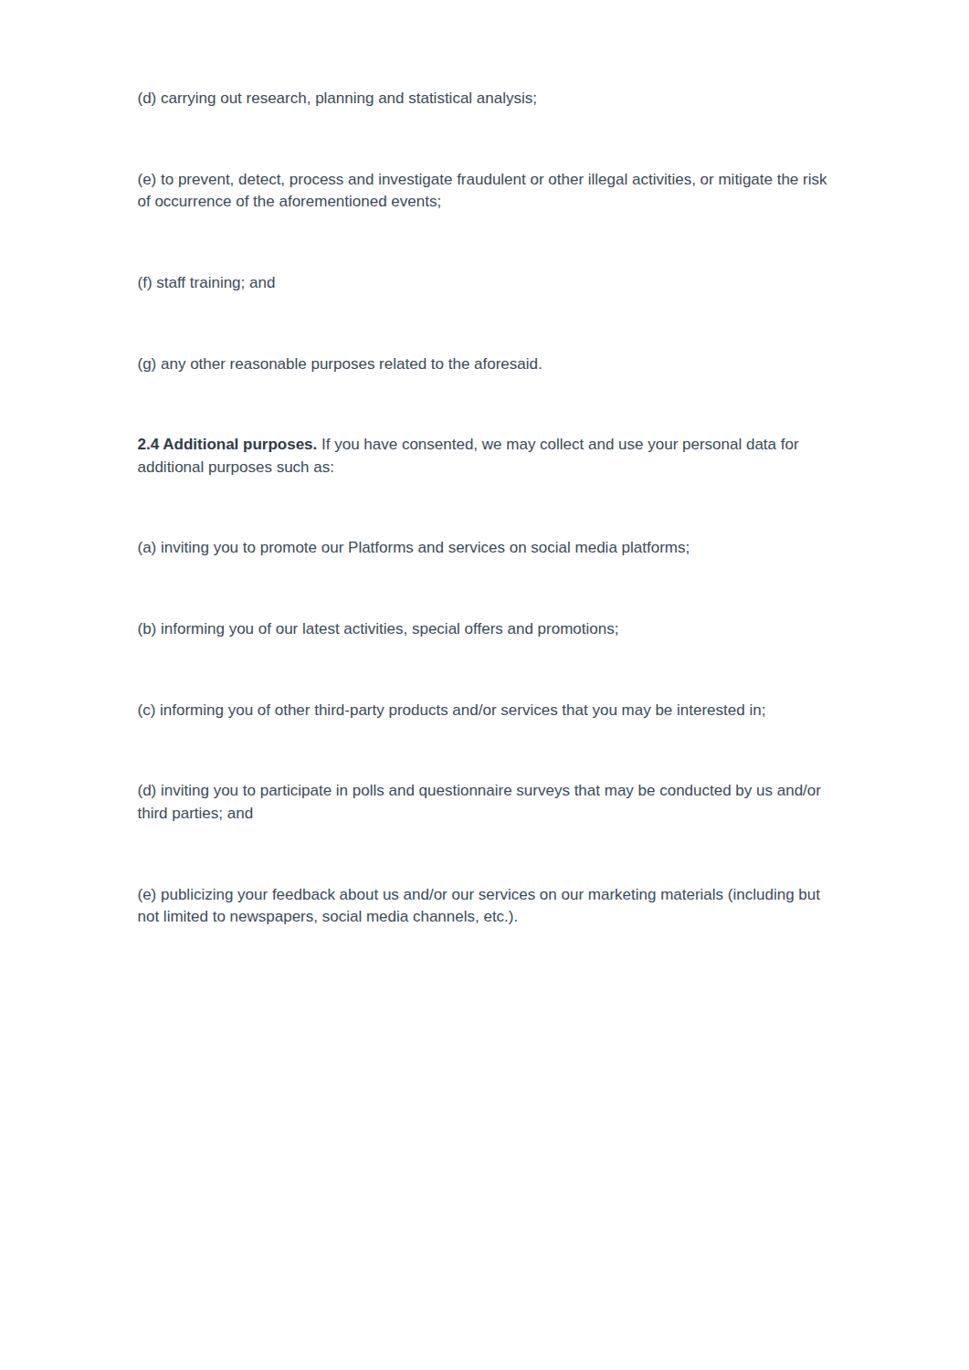(d) carrying out research, planning and statistical analysis;
(e) to prevent, detect, process and investigate fraudulent or other illegal activities, or mitigate the risk of occurrence of the aforementioned events;
(f) staff training; and
(g) any other reasonable purposes related to the aforesaid.
2.4 Additional purposes. If you have consented, we may collect and use your personal data for additional purposes such as:
(a) inviting you to promote our Platforms and services on social media platforms;
(b) informing you of our latest activities, special offers and promotions;
(c) informing you of other third-party products and/or services that you may be interested in;
(d) inviting you to participate in polls and questionnaire surveys that may be conducted by us and/or third parties; and
(e) publicizing your feedback about us and/or our services on our marketing materials (including but not limited to newspapers, social media channels, etc.).